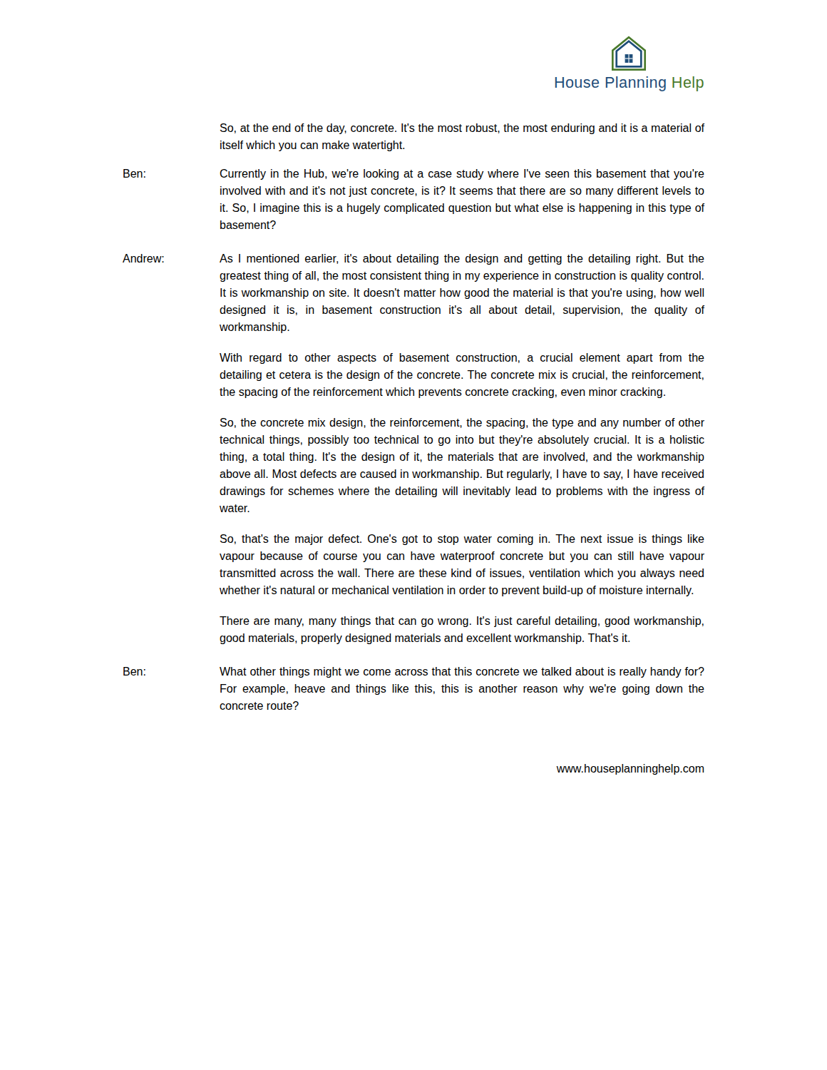House Planning Help
So, at the end of the day, concrete. It's the most robust, the most enduring and it is a material of itself which you can make watertight.
Ben:
Currently in the Hub, we're looking at a case study where I've seen this basement that you're involved with and it's not just concrete, is it? It seems that there are so many different levels to it. So, I imagine this is a hugely complicated question but what else is happening in this type of basement?
Andrew:
As I mentioned earlier, it's about detailing the design and getting the detailing right. But the greatest thing of all, the most consistent thing in my experience in construction is quality control. It is workmanship on site. It doesn't matter how good the material is that you're using, how well designed it is, in basement construction it's all about detail, supervision, the quality of workmanship.
With regard to other aspects of basement construction, a crucial element apart from the detailing et cetera is the design of the concrete. The concrete mix is crucial, the reinforcement, the spacing of the reinforcement which prevents concrete cracking, even minor cracking.
So, the concrete mix design, the reinforcement, the spacing, the type and any number of other technical things, possibly too technical to go into but they're absolutely crucial. It is a holistic thing, a total thing. It's the design of it, the materials that are involved, and the workmanship above all. Most defects are caused in workmanship. But regularly, I have to say, I have received drawings for schemes where the detailing will inevitably lead to problems with the ingress of water.
So, that's the major defect. One's got to stop water coming in. The next issue is things like vapour because of course you can have waterproof concrete but you can still have vapour transmitted across the wall. There are these kind of issues, ventilation which you always need whether it's natural or mechanical ventilation in order to prevent build-up of moisture internally.
There are many, many things that can go wrong. It's just careful detailing, good workmanship, good materials, properly designed materials and excellent workmanship. That's it.
Ben:
What other things might we come across that this concrete we talked about is really handy for? For example, heave and things like this, this is another reason why we're going down the concrete route?
www.houseplanninghelp.com